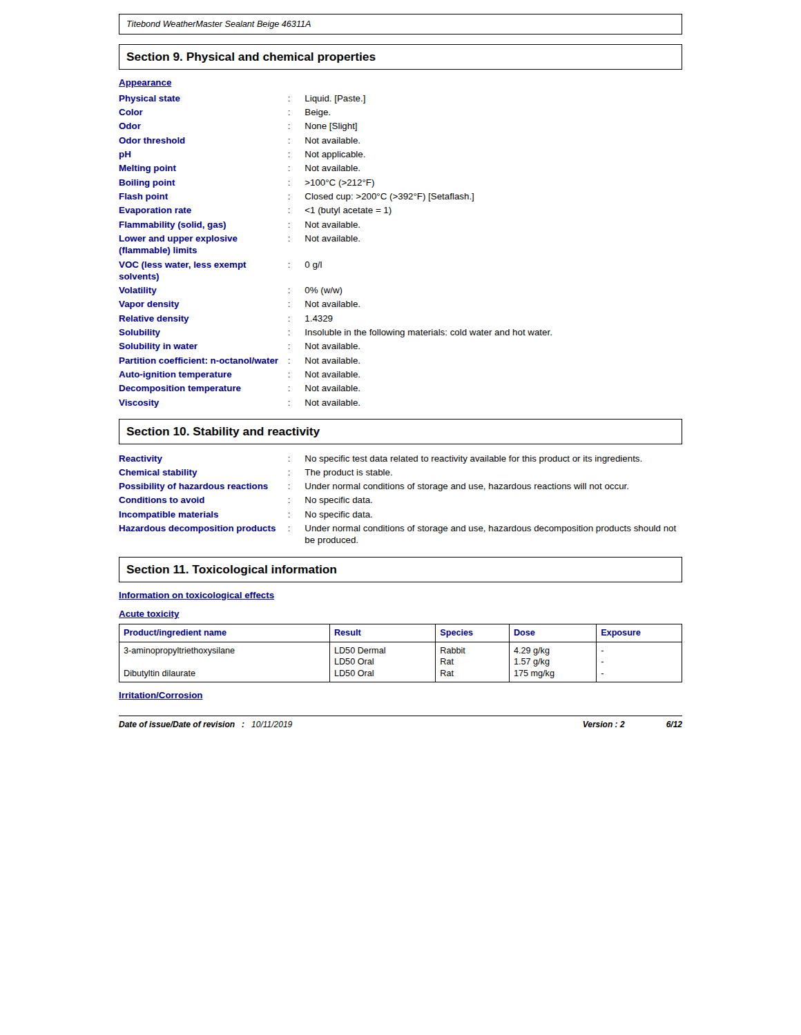Titebond WeatherMaster Sealant Beige 46311A
Section 9. Physical and chemical properties
Appearance
| Physical state | : | Liquid. [Paste.] |
| Color | : | Beige. |
| Odor | : | None [Slight] |
| Odor threshold | : | Not available. |
| pH | : | Not applicable. |
| Melting point | : | Not available. |
| Boiling point | : | >100°C (>212°F) |
| Flash point | : | Closed cup: >200°C (>392°F) [Setaflash.] |
| Evaporation rate | : | <1 (butyl acetate = 1) |
| Flammability (solid, gas) | : | Not available. |
| Lower and upper explosive (flammable) limits | : | Not available. |
| VOC (less water, less exempt solvents) | : | 0 g/l |
| Volatility | : | 0% (w/w) |
| Vapor density | : | Not available. |
| Relative density | : | 1.4329 |
| Solubility | : | Insoluble in the following materials: cold water and hot water. |
| Solubility in water | : | Not available. |
| Partition coefficient: n-octanol/water | : | Not available. |
| Auto-ignition temperature | : | Not available. |
| Decomposition temperature | : | Not available. |
| Viscosity | : | Not available. |
Section 10. Stability and reactivity
| Reactivity | : | No specific test data related to reactivity available for this product or its ingredients. |
| Chemical stability | : | The product is stable. |
| Possibility of hazardous reactions | : | Under normal conditions of storage and use, hazardous reactions will not occur. |
| Conditions to avoid | : | No specific data. |
| Incompatible materials | : | No specific data. |
| Hazardous decomposition products | : | Under normal conditions of storage and use, hazardous decomposition products should not be produced. |
Section 11. Toxicological information
Information on toxicological effects
Acute toxicity
| Product/ingredient name | Result | Species | Dose | Exposure |
| --- | --- | --- | --- | --- |
| 3-aminopropyltriethoxysilane Dibutyltin dilaurate | LD50 Dermal LD50 Oral LD50 Oral | Rabbit Rat Rat | 4.29 g/kg 1.57 g/kg 175 mg/kg | - - - |
Irritation/Corrosion
Date of issue/Date of revision : 10/11/2019
Version : 2 6/12